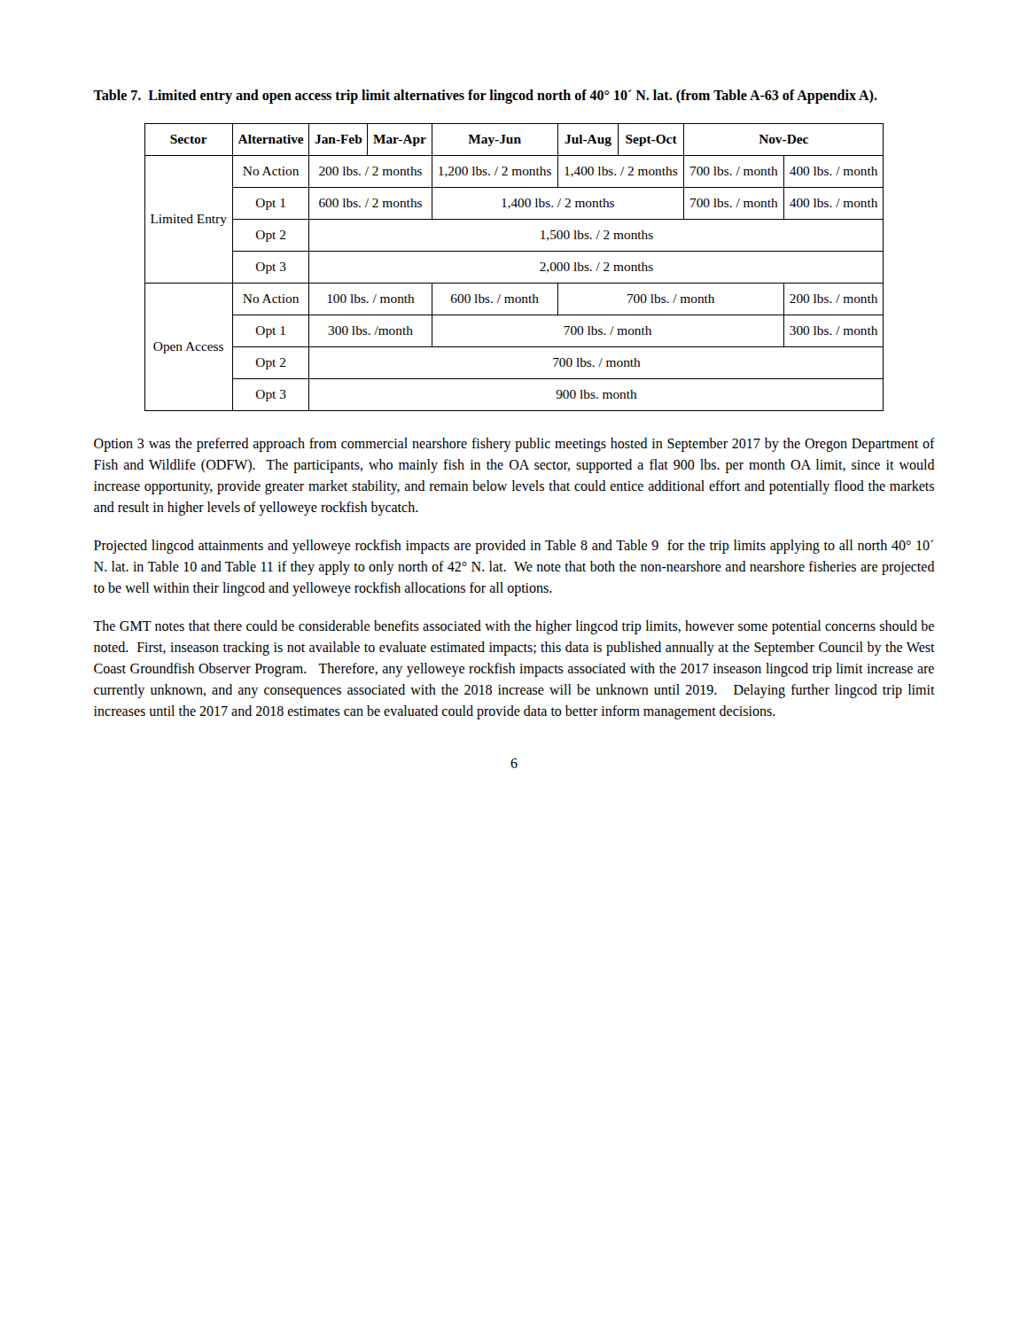Table 7. Limited entry and open access trip limit alternatives for lingcod north of 40° 10´ N. lat. (from Table A-63 of Appendix A).
| Sector | Alternative | Jan-Feb | Mar-Apr | May-Jun | Jul-Aug | Sept-Oct | Nov-Dec |
| --- | --- | --- | --- | --- | --- | --- | --- |
| Limited Entry | No Action | 200 lbs. / 2 months | 1,200 lbs. / 2 months | 1,400 lbs. / 2 months | 700 lbs. / month | 400 lbs. / month |
| Opt 1 | 600 lbs. / 2 months | 1,400 lbs. / 2 months | 700 lbs. / month | 400 lbs. / month |
| Opt 2 | 1,500 lbs. / 2 months |
| Opt 3 | 2,000 lbs. / 2 months |
| Open Access | No Action | 100 lbs. / month | 600 lbs. / month | 700 lbs. / month | 200 lbs. / month |
| Opt 1 | 300 lbs. /month | 700 lbs. / month | 300 lbs. / month |
| Opt 2 | 700 lbs. / month |
| Opt 3 | 900 lbs. month |
Option 3 was the preferred approach from commercial nearshore fishery public meetings hosted in September 2017 by the Oregon Department of Fish and Wildlife (ODFW). The participants, who mainly fish in the OA sector, supported a flat 900 lbs. per month OA limit, since it would increase opportunity, provide greater market stability, and remain below levels that could entice additional effort and potentially flood the markets and result in higher levels of yelloweye rockfish bycatch.
Projected lingcod attainments and yelloweye rockfish impacts are provided in Table 8 and Table 9 for the trip limits applying to all north 40° 10´ N. lat. in Table 10 and Table 11 if they apply to only north of 42° N. lat. We note that both the non-nearshore and nearshore fisheries are projected to be well within their lingcod and yelloweye rockfish allocations for all options.
The GMT notes that there could be considerable benefits associated with the higher lingcod trip limits, however some potential concerns should be noted. First, inseason tracking is not available to evaluate estimated impacts; this data is published annually at the September Council by the West Coast Groundfish Observer Program. Therefore, any yelloweye rockfish impacts associated with the 2017 inseason lingcod trip limit increase are currently unknown, and any consequences associated with the 2018 increase will be unknown until 2019. Delaying further lingcod trip limit increases until the 2017 and 2018 estimates can be evaluated could provide data to better inform management decisions.
6